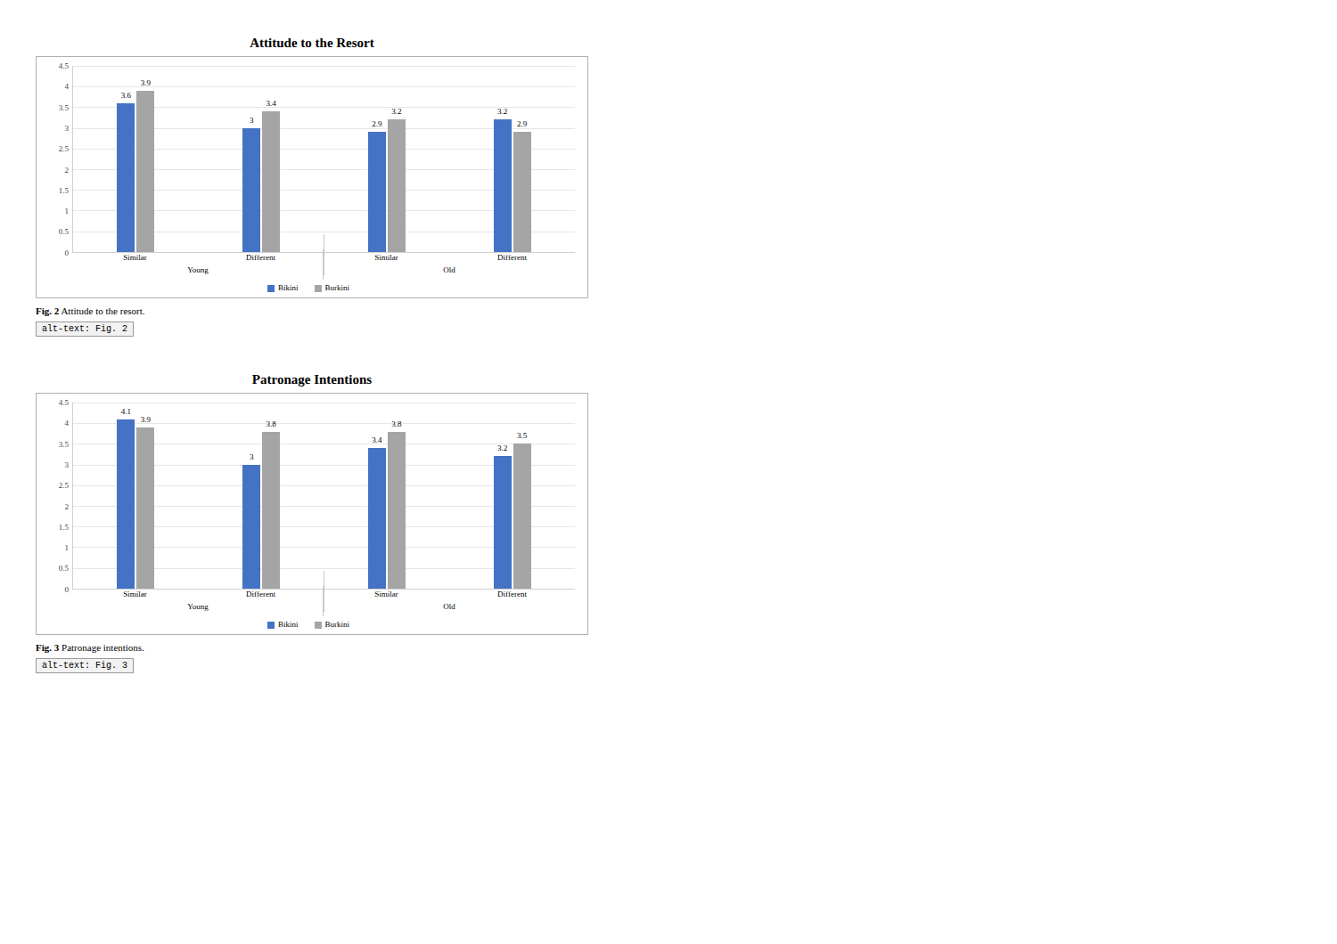Attitude to the Resort
4.5 4 3.5 3 2.5 2 1.5 1 0.5 0
3.6
3.9
3
3.4
2.9
3.2
3.2
2.9
Similar
Different
Similar
Different
Young
Old
Bikini
Burkini
Fig. 2 Attitude to the resort.
alt-text: Fig. 2
Patronage Intentions
4.5 4 3.5 3 2.5 2 1.5 1 0.5 0
4.1
3.9
3
3.8
3.4
3.8
3.2
3.5
Similar
Different
Similar
Different
Young
Old
Bikini
Burkini
Fig. 3 Patronage intentions.
alt-text: Fig. 3